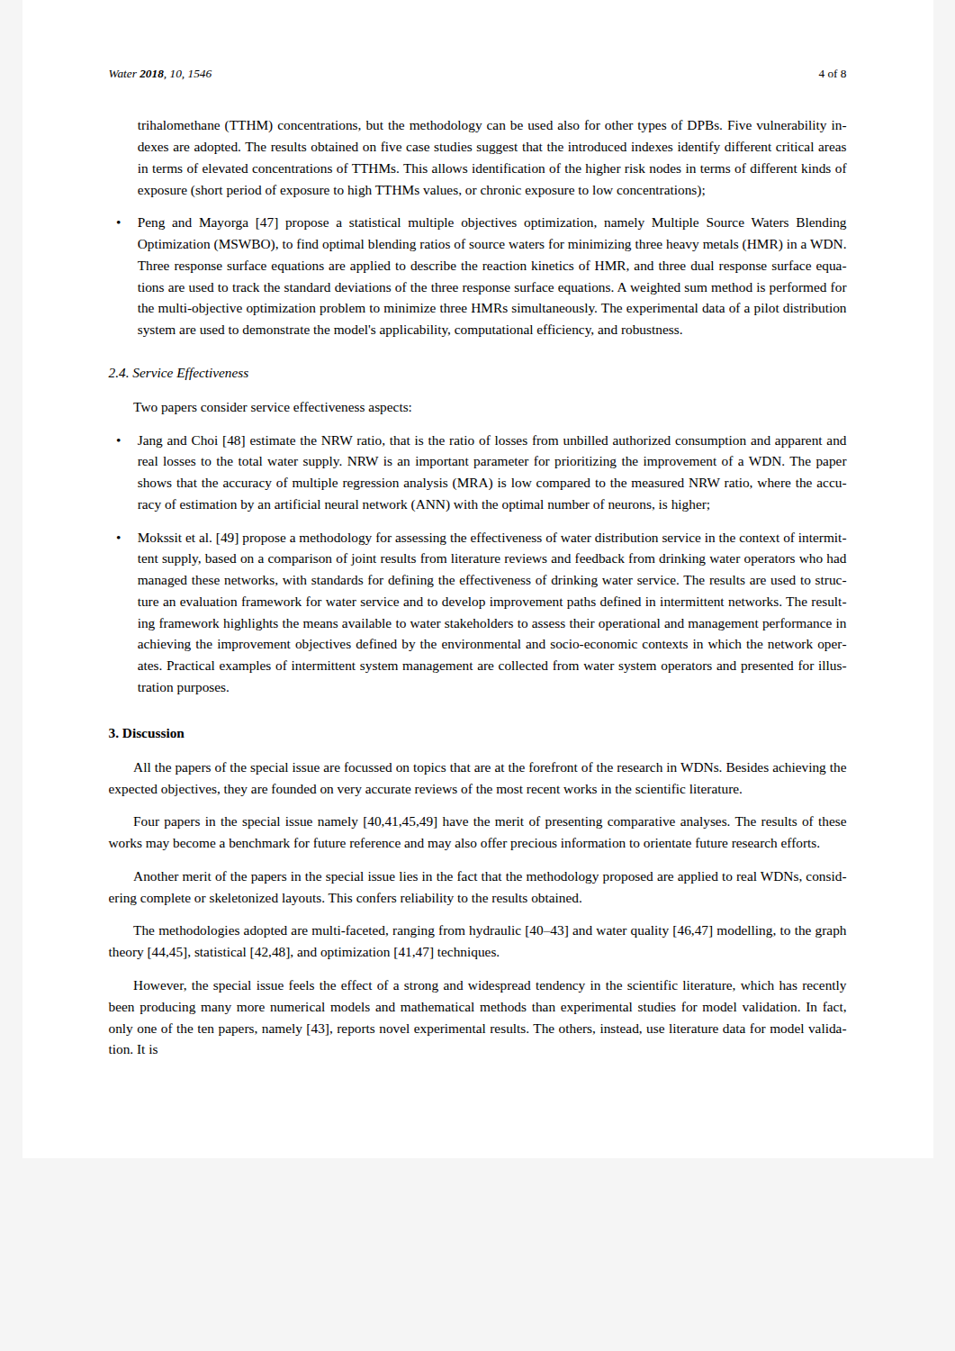Water 2018, 10, 1546 4 of 8
trihalomethane (TTHM) concentrations, but the methodology can be used also for other types of DPBs. Five vulnerability indexes are adopted. The results obtained on five case studies suggest that the introduced indexes identify different critical areas in terms of elevated concentrations of TTHMs. This allows identification of the higher risk nodes in terms of different kinds of exposure (short period of exposure to high TTHMs values, or chronic exposure to low concentrations);
Peng and Mayorga [47] propose a statistical multiple objectives optimization, namely Multiple Source Waters Blending Optimization (MSWBO), to find optimal blending ratios of source waters for minimizing three heavy metals (HMR) in a WDN. Three response surface equations are applied to describe the reaction kinetics of HMR, and three dual response surface equations are used to track the standard deviations of the three response surface equations. A weighted sum method is performed for the multi-objective optimization problem to minimize three HMRs simultaneously. The experimental data of a pilot distribution system are used to demonstrate the model's applicability, computational efficiency, and robustness.
2.4. Service Effectiveness
Two papers consider service effectiveness aspects:
Jang and Choi [48] estimate the NRW ratio, that is the ratio of losses from unbilled authorized consumption and apparent and real losses to the total water supply. NRW is an important parameter for prioritizing the improvement of a WDN. The paper shows that the accuracy of multiple regression analysis (MRA) is low compared to the measured NRW ratio, where the accuracy of estimation by an artificial neural network (ANN) with the optimal number of neurons, is higher;
Mokssit et al. [49] propose a methodology for assessing the effectiveness of water distribution service in the context of intermittent supply, based on a comparison of joint results from literature reviews and feedback from drinking water operators who had managed these networks, with standards for defining the effectiveness of drinking water service. The results are used to structure an evaluation framework for water service and to develop improvement paths defined in intermittent networks. The resulting framework highlights the means available to water stakeholders to assess their operational and management performance in achieving the improvement objectives defined by the environmental and socio-economic contexts in which the network operates. Practical examples of intermittent system management are collected from water system operators and presented for illustration purposes.
3. Discussion
All the papers of the special issue are focussed on topics that are at the forefront of the research in WDNs. Besides achieving the expected objectives, they are founded on very accurate reviews of the most recent works in the scientific literature.
Four papers in the special issue namely [40,41,45,49] have the merit of presenting comparative analyses. The results of these works may become a benchmark for future reference and may also offer precious information to orientate future research efforts.
Another merit of the papers in the special issue lies in the fact that the methodology proposed are applied to real WDNs, considering complete or skeletonized layouts. This confers reliability to the results obtained.
The methodologies adopted are multi-faceted, ranging from hydraulic [40–43] and water quality [46,47] modelling, to the graph theory [44,45], statistical [42,48], and optimization [41,47] techniques.
However, the special issue feels the effect of a strong and widespread tendency in the scientific literature, which has recently been producing many more numerical models and mathematical methods than experimental studies for model validation. In fact, only one of the ten papers, namely [43], reports novel experimental results. The others, instead, use literature data for model validation. It is